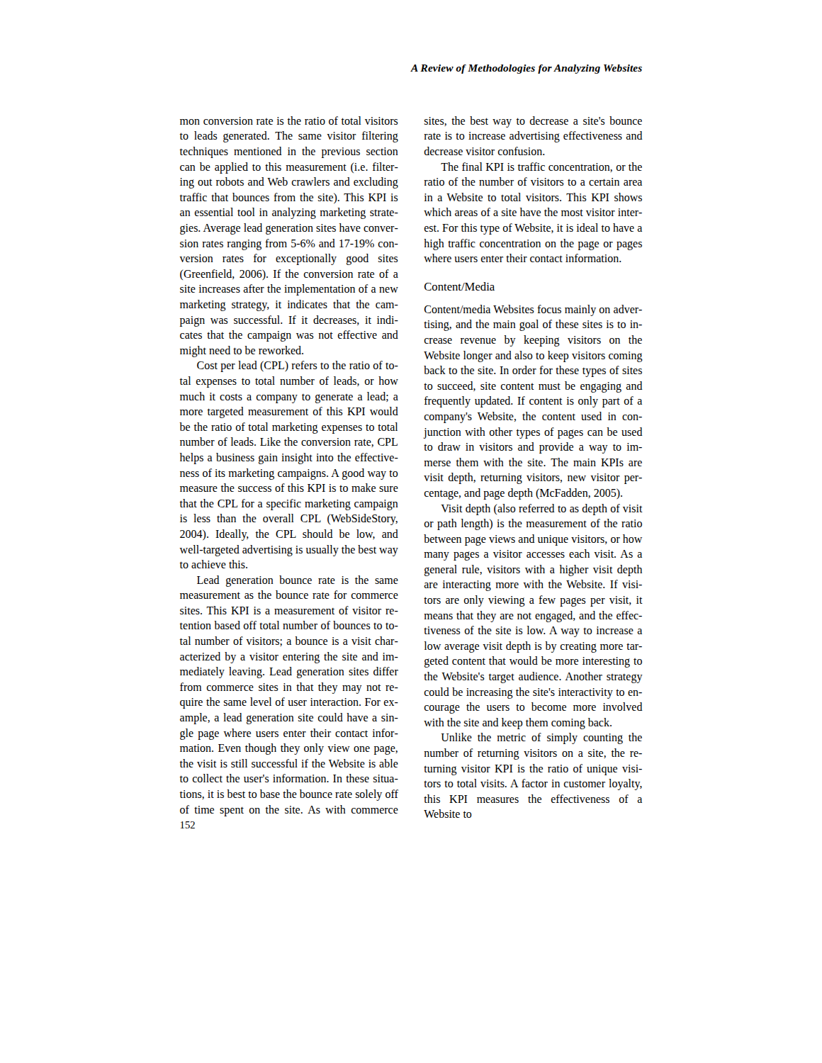A Review of Methodologies for Analyzing Websites
mon conversion rate is the ratio of total visitors to leads generated. The same visitor filtering techniques mentioned in the previous section can be applied to this measurement (i.e. filtering out robots and Web crawlers and excluding traffic that bounces from the site). This KPI is an essential tool in analyzing marketing strategies. Average lead generation sites have conversion rates ranging from 5-6% and 17-19% conversion rates for exceptionally good sites (Greenfield, 2006). If the conversion rate of a site increases after the implementation of a new marketing strategy, it indicates that the campaign was successful. If it decreases, it indicates that the campaign was not effective and might need to be reworked.
Cost per lead (CPL) refers to the ratio of total expenses to total number of leads, or how much it costs a company to generate a lead; a more targeted measurement of this KPI would be the ratio of total marketing expenses to total number of leads. Like the conversion rate, CPL helps a business gain insight into the effectiveness of its marketing campaigns. A good way to measure the success of this KPI is to make sure that the CPL for a specific marketing campaign is less than the overall CPL (WebSideStory, 2004). Ideally, the CPL should be low, and well-targeted advertising is usually the best way to achieve this.
Lead generation bounce rate is the same measurement as the bounce rate for commerce sites. This KPI is a measurement of visitor retention based off total number of bounces to total number of visitors; a bounce is a visit characterized by a visitor entering the site and immediately leaving. Lead generation sites differ from commerce sites in that they may not require the same level of user interaction. For example, a lead generation site could have a single page where users enter their contact information. Even though they only view one page, the visit is still successful if the Website is able to collect the user's information. In these situations, it is best to base the bounce rate solely off of time spent on the site. As with commerce sites, the best way to decrease a site's bounce rate is to increase advertising effectiveness and decrease visitor confusion.
The final KPI is traffic concentration, or the ratio of the number of visitors to a certain area in a Website to total visitors. This KPI shows which areas of a site have the most visitor interest. For this type of Website, it is ideal to have a high traffic concentration on the page or pages where users enter their contact information.
Content/Media
Content/media Websites focus mainly on advertising, and the main goal of these sites is to increase revenue by keeping visitors on the Website longer and also to keep visitors coming back to the site. In order for these types of sites to succeed, site content must be engaging and frequently updated. If content is only part of a company's Website, the content used in conjunction with other types of pages can be used to draw in visitors and provide a way to immerse them with the site. The main KPIs are visit depth, returning visitors, new visitor percentage, and page depth (McFadden, 2005).
Visit depth (also referred to as depth of visit or path length) is the measurement of the ratio between page views and unique visitors, or how many pages a visitor accesses each visit. As a general rule, visitors with a higher visit depth are interacting more with the Website. If visitors are only viewing a few pages per visit, it means that they are not engaged, and the effectiveness of the site is low. A way to increase a low average visit depth is by creating more targeted content that would be more interesting to the Website's target audience. Another strategy could be increasing the site's interactivity to encourage the users to become more involved with the site and keep them coming back.
Unlike the metric of simply counting the number of returning visitors on a site, the returning visitor KPI is the ratio of unique visitors to total visits. A factor in customer loyalty, this KPI measures the effectiveness of a Website to
152